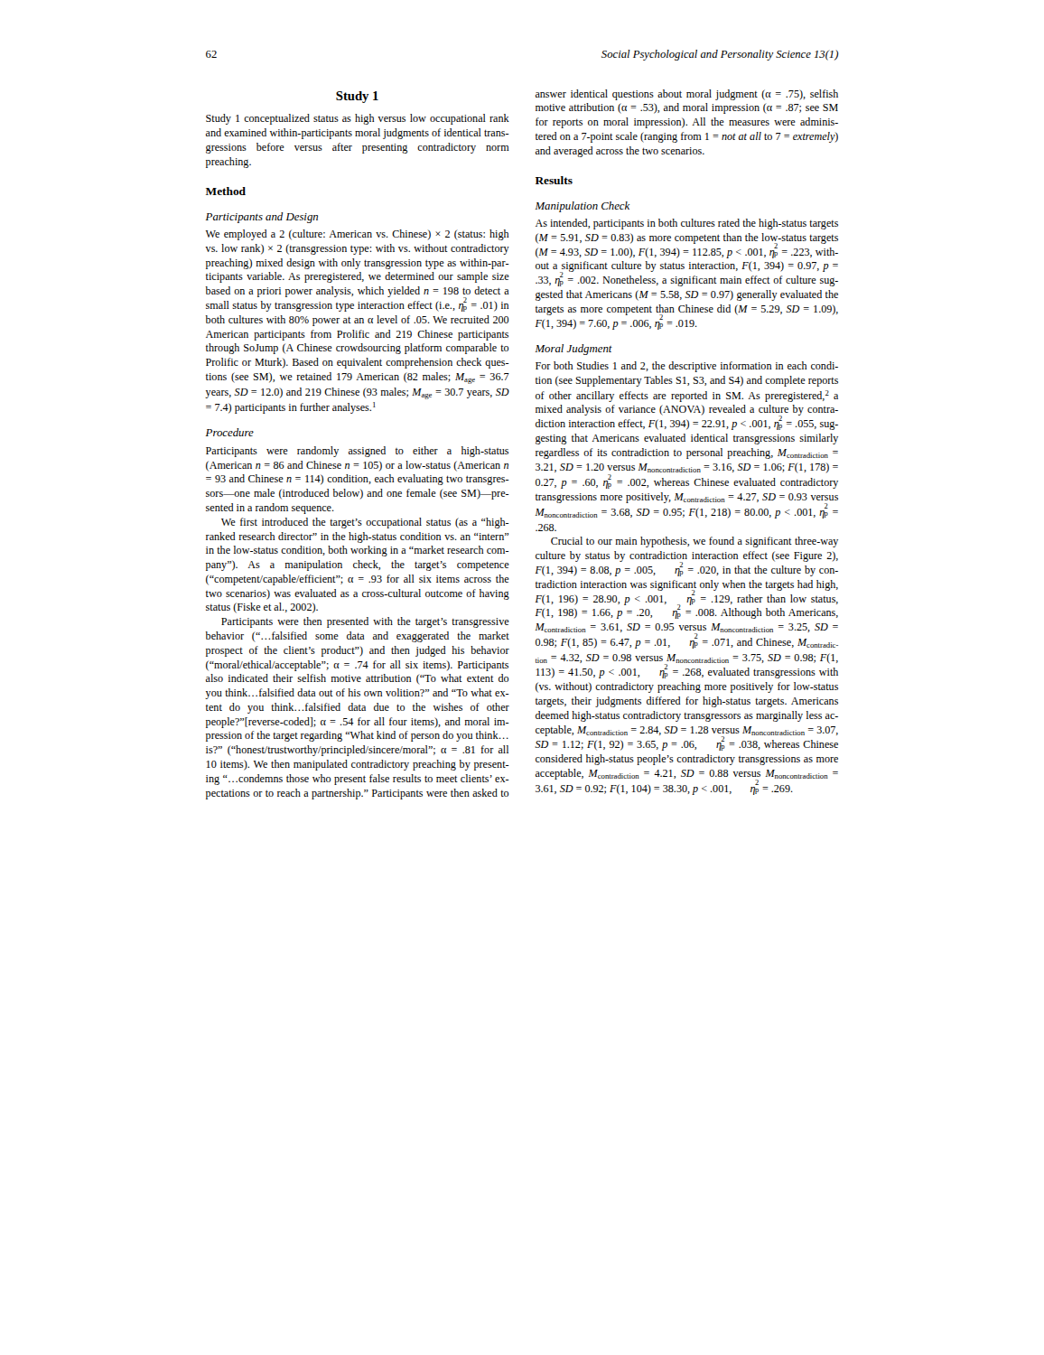62 Social Psychological and Personality Science 13(1)
Study 1
Study 1 conceptualized status as high versus low occupational rank and examined within-participants moral judgments of identical transgressions before versus after presenting contradictory norm preaching.
Method
Participants and Design
We employed a 2 (culture: American vs. Chinese) × 2 (status: high vs. low rank) × 2 (transgression type: with vs. without contradictory preaching) mixed design with only transgression type as within-participants variable. As preregistered, we determined our sample size based on a priori power analysis, which yielded n = 198 to detect a small status by transgression type interaction effect (i.e., η 2 p 2 = .01) in both cultures with 80% power at an α level of .05. We recruited 200 American participants from Prolific and 219 Chinese participants through SoJump (A Chinese crowdsourcing platform comparable to Prolific or Mturk). Based on equivalent comprehension check questions (see SM), we retained 179 American (82 males; Mage = 36.7 years, SD = 12.0) and 219 Chinese (93 males; Mage = 30.7 years, SD = 7.4) participants in further analyses.1
Procedure
Participants were randomly assigned to either a high-status (American n = 86 and Chinese n = 105) or a low-status (American n = 93 and Chinese n = 114) condition, each evaluating two transgressors—one male (introduced below) and one female (see SM)—presented in a random sequence.
We first introduced the target’s occupational status (as a “high-ranked research director” in the high-status condition vs. an “intern” in the low-status condition, both working in a “market research company”). As a manipulation check, the target’s competence (“competent/capable/efficient”; α = .93 for all six items across the two scenarios) was evaluated as a cross-cultural outcome of having status (Fiske et al., 2002).
Participants were then presented with the target’s transgressive behavior (“…falsified some data and exaggerated the market prospect of the client’s product”) and then judged his behavior (“moral/ethical/acceptable”; α = .74 for all six items). Participants also indicated their selfish motive attribution (“To what extent do you think…falsified data out of his own volition?” and “To what extent do you think…falsified data due to the wishes of other people?”[reverse-coded]; α = .54 for all four items), and moral impression of the target regarding “What kind of person do you think…is?” (“honest/trustworthy/principled/sincere/moral”; α = .81 for all 10 items). We then manipulated contradictory preaching by presenting “…condemns those who present false results to meet clients’ expectations or to reach a partnership.” Participants were then asked to answer identical questions about moral judgment (α = .75), selfish motive attribution (α = .53), and moral impression (α = .87; see SM for reports on moral impression). All the measures were administered on a 7-point scale (ranging from 1 = not at all to 7 = extremely) and averaged across the two scenarios.
Results
Manipulation Check
As intended, participants in both cultures rated the high-status targets (M = 5.91, SD = 0.83) as more competent than the low-status targets (M = 4.93, SD = 1.00), F(1, 394) = 112.85, p < .001, η 2 p 2 = .223, without a significant culture by status interaction, F(1, 394) = 0.97, p = .33, η 2 p 2 = .002. Nonetheless, a significant main effect of culture suggested that Americans (M = 5.58, SD = 0.97) generally evaluated the targets as more competent than Chinese did (M = 5.29, SD = 1.09), F(1, 394) = 7.60, p = .006, η 2 p 2 = .019.
Moral Judgment
For both Studies 1 and 2, the descriptive information in each condition (see Supplementary Tables S1, S3, and S4) and complete reports of other ancillary effects are reported in SM. As preregistered,2 a mixed analysis of variance (ANOVA) revealed a culture by contradiction interaction effect, F(1, 394) = 22.91, p < .001, η 2 p 2 = .055, suggesting that Americans evaluated identical transgressions similarly regardless of its contradiction to personal preaching, Mcontradiction = 3.21, SD = 1.20 versus Mnoncontradiction = 3.16, SD = 1.06; F(1, 178) = 0.27, p = .60, η 2 p 2 = .002, whereas Chinese evaluated contradictory transgressions more positively, Mcontradiction = 4.27, SD = 0.93 versus Mnoncontradiction = 3.68, SD = 0.95; F(1, 218) = 80.00, p < .001, η 2 p 2 = .268.
Crucial to our main hypothesis, we found a significant three-way culture by status by contradiction interaction effect (see Figure 2), F(1, 394) = 8.08, p = .005, η 2 p 2 = .020, in that the culture by contradiction interaction was significant only when the targets had high, F(1, 196) = 28.90, p < .001, η 2 p 2 = .129, rather than low status, F(1, 198) = 1.66, p = .20, η 2 p 2 = .008. Although both Americans, Mcontradiction = 3.61, SD = 0.95 versus Mnoncontradiction = 3.25, SD = 0.98; F(1, 85) = 6.47, p = .01, η 2 p 2 = .071, and Chinese, Mcontradiction = 4.32, SD = 0.98 versus Mnoncontradiction = 3.75, SD = 0.98; F(1, 113) = 41.50, p < .001, η 2 p 2 = .268, evaluated transgressions with (vs. without) contradictory preaching more positively for low-status targets, their judgments differed for high-status targets. Americans deemed high-status contradictory transgressors as marginally less acceptable, Mcontradiction = 2.84, SD = 1.28 versus Mnoncontradiction = 3.07, SD = 1.12; F(1, 92) = 3.65, p = .06, η 2 p 2 = .038, whereas Chinese considered high-status people’s contradictory transgressions as more acceptable, Mcontradiction = 4.21, SD = 0.88 versus Mnoncontradiction = 3.61, SD = 0.92; F(1, 104) = 38.30, p < .001, η 2 p 2 = .269.